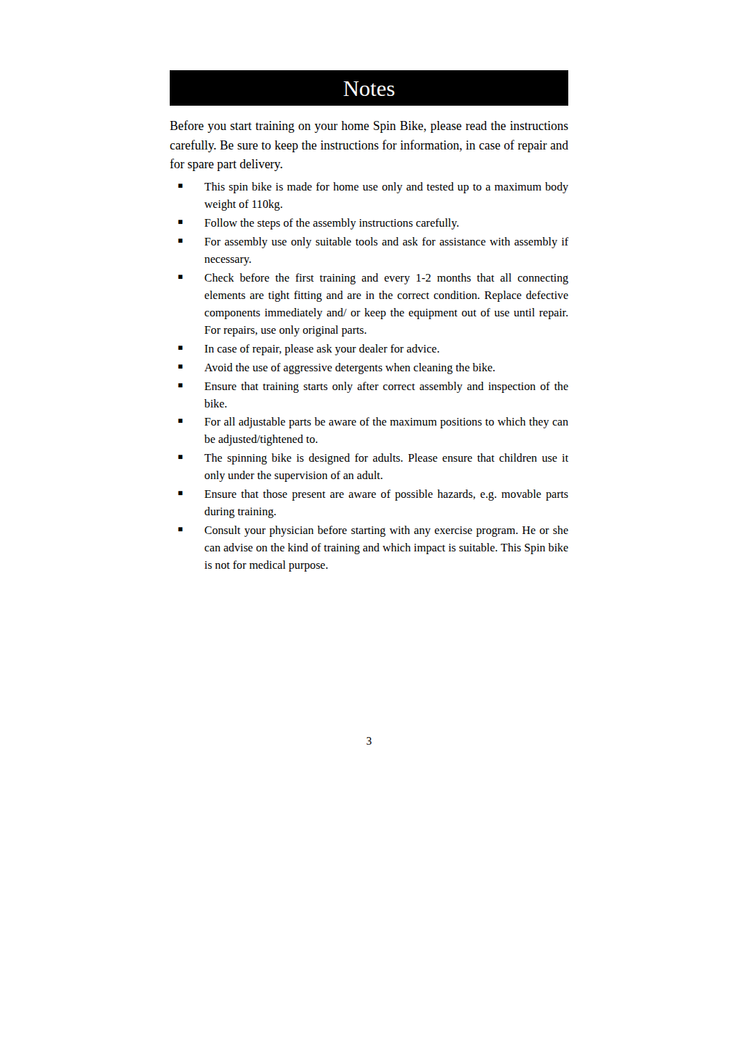Notes
Before you start training on your home Spin Bike, please read the instructions carefully. Be sure to keep the instructions for information, in case of repair and for spare part delivery.
This spin bike is made for home use only and tested up to a maximum body weight of 110kg.
Follow the steps of the assembly instructions carefully.
For assembly use only suitable tools and ask for assistance with assembly if necessary.
Check before the first training and every 1-2 months that all connecting elements are tight fitting and are in the correct condition. Replace defective components immediately and/ or keep the equipment out of use until repair. For repairs, use only original parts.
In case of repair, please ask your dealer for advice.
Avoid the use of aggressive detergents when cleaning the bike.
Ensure that training starts only after correct assembly and inspection of the bike.
For all adjustable parts be aware of the maximum positions to which they can be adjusted/tightened to.
The spinning bike is designed for adults. Please ensure that children use it only under the supervision of an adult.
Ensure that those present are aware of possible hazards, e.g. movable parts during training.
Consult your physician before starting with any exercise program. He or she can advise on the kind of training and which impact is suitable. This Spin bike is not for medical purpose.
3